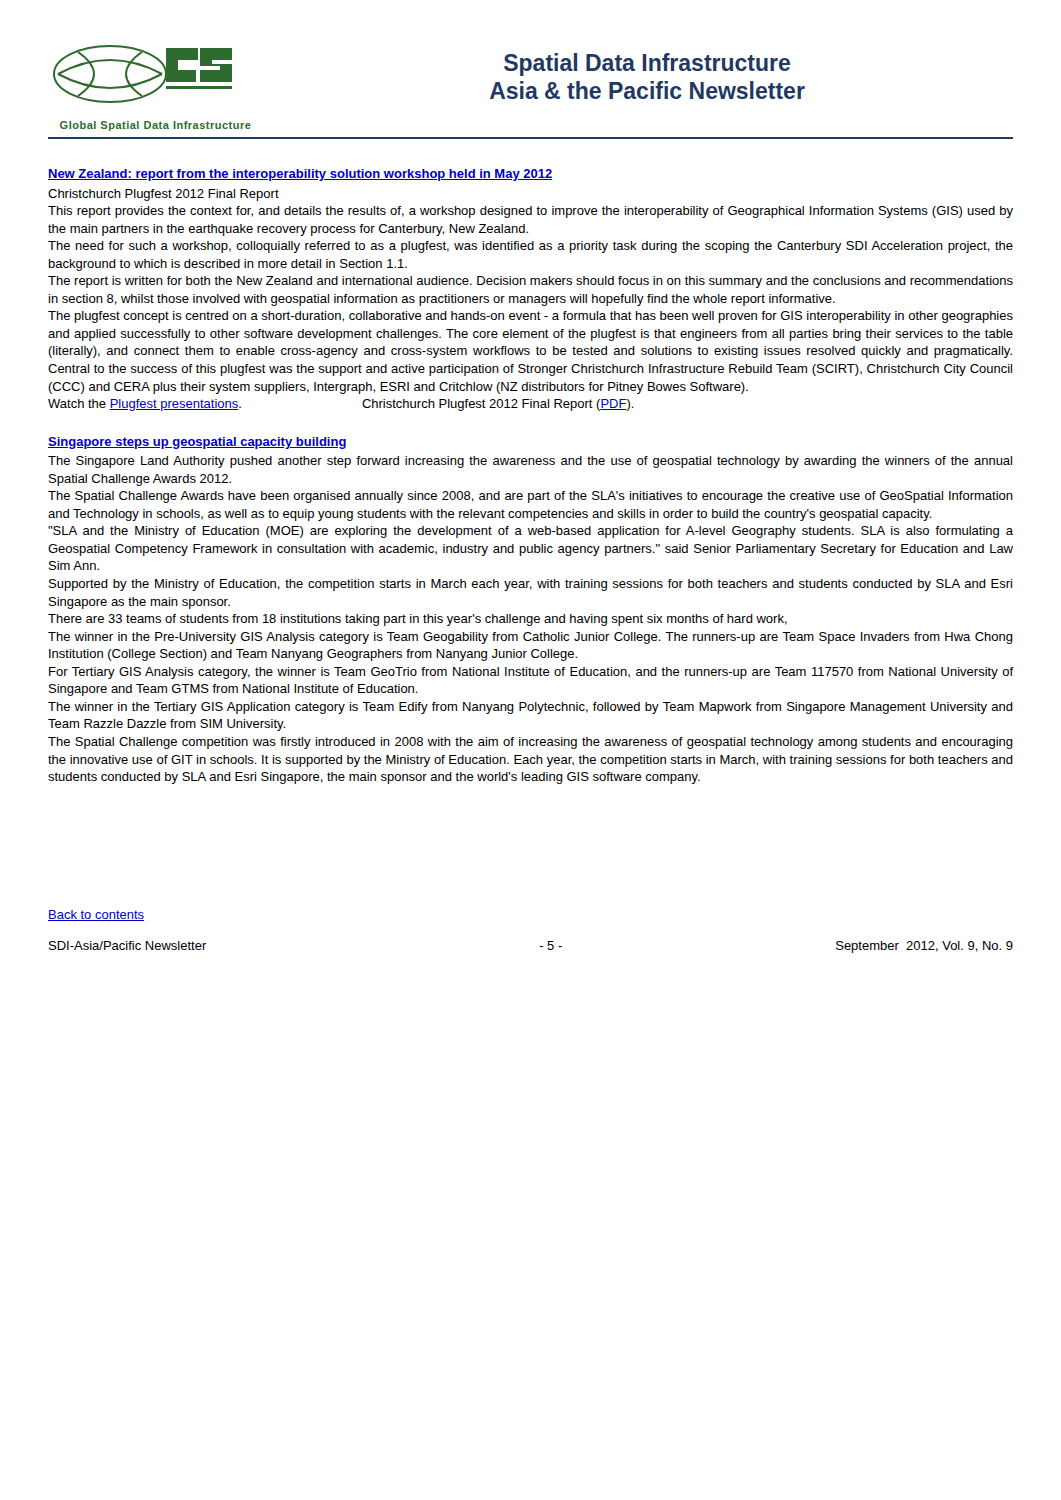Global Spatial Data Infrastructure
Spatial Data Infrastructure
Asia & the Pacific Newsletter
New Zealand: report from the interoperability solution workshop held in May 2012
Christchurch Plugfest 2012 Final Report
This report provides the context for, and details the results of, a workshop designed to improve the interoperability of Geographical Information Systems (GIS) used by the main partners in the earthquake recovery process for Canterbury, New Zealand.
The need for such a workshop, colloquially referred to as a plugfest, was identified as a priority task during the scoping the Canterbury SDI Acceleration project, the background to which is described in more detail in Section 1.1.
The report is written for both the New Zealand and international audience. Decision makers should focus in on this summary and the conclusions and recommendations in section 8, whilst those involved with geospatial information as practitioners or managers will hopefully find the whole report informative.
The plugfest concept is centred on a short-duration, collaborative and hands-on event - a formula that has been well proven for GIS interoperability in other geographies and applied successfully to other software development challenges. The core element of the plugfest is that engineers from all parties bring their services to the table (literally), and connect them to enable cross-agency and cross-system workflows to be tested and solutions to existing issues resolved quickly and pragmatically. Central to the success of this plugfest was the support and active participation of Stronger Christchurch Infrastructure Rebuild Team (SCIRT), Christchurch City Council (CCC) and CERA plus their system suppliers, Intergraph, ESRI and Critchlow (NZ distributors for Pitney Bowes Software).
Watch the Plugfest presentations. Christchurch Plugfest 2012 Final Report (PDF).
Singapore steps up geospatial capacity building
The Singapore Land Authority pushed another step forward increasing the awareness and the use of geospatial technology by awarding the winners of the annual Spatial Challenge Awards 2012.
The Spatial Challenge Awards have been organised annually since 2008, and are part of the SLA's initiatives to encourage the creative use of GeoSpatial Information and Technology in schools, as well as to equip young students with the relevant competencies and skills in order to build the country's geospatial capacity.
"SLA and the Ministry of Education (MOE) are exploring the development of a web-based application for A-level Geography students. SLA is also formulating a Geospatial Competency Framework in consultation with academic, industry and public agency partners." said Senior Parliamentary Secretary for Education and Law Sim Ann.
Supported by the Ministry of Education, the competition starts in March each year, with training sessions for both teachers and students conducted by SLA and Esri Singapore as the main sponsor.
There are 33 teams of students from 18 institutions taking part in this year's challenge and having spent six months of hard work,
The winner in the Pre-University GIS Analysis category is Team Geogability from Catholic Junior College. The runners-up are Team Space Invaders from Hwa Chong Institution (College Section) and Team Nanyang Geographers from Nanyang Junior College.
For Tertiary GIS Analysis category, the winner is Team GeoTrio from National Institute of Education, and the runners-up are Team 117570 from National University of Singapore and Team GTMS from National Institute of Education.
The winner in the Tertiary GIS Application category is Team Edify from Nanyang Polytechnic, followed by Team Mapwork from Singapore Management University and Team Razzle Dazzle from SIM University.
The Spatial Challenge competition was firstly introduced in 2008 with the aim of increasing the awareness of geospatial technology among students and encouraging the innovative use of GIT in schools. It is supported by the Ministry of Education. Each year, the competition starts in March, with training sessions for both teachers and students conducted by SLA and Esri Singapore, the main sponsor and the world's leading GIS software company.
Back to contents
SDI-Asia/Pacific Newsletter
- 5 -
September 2012, Vol. 9, No. 9